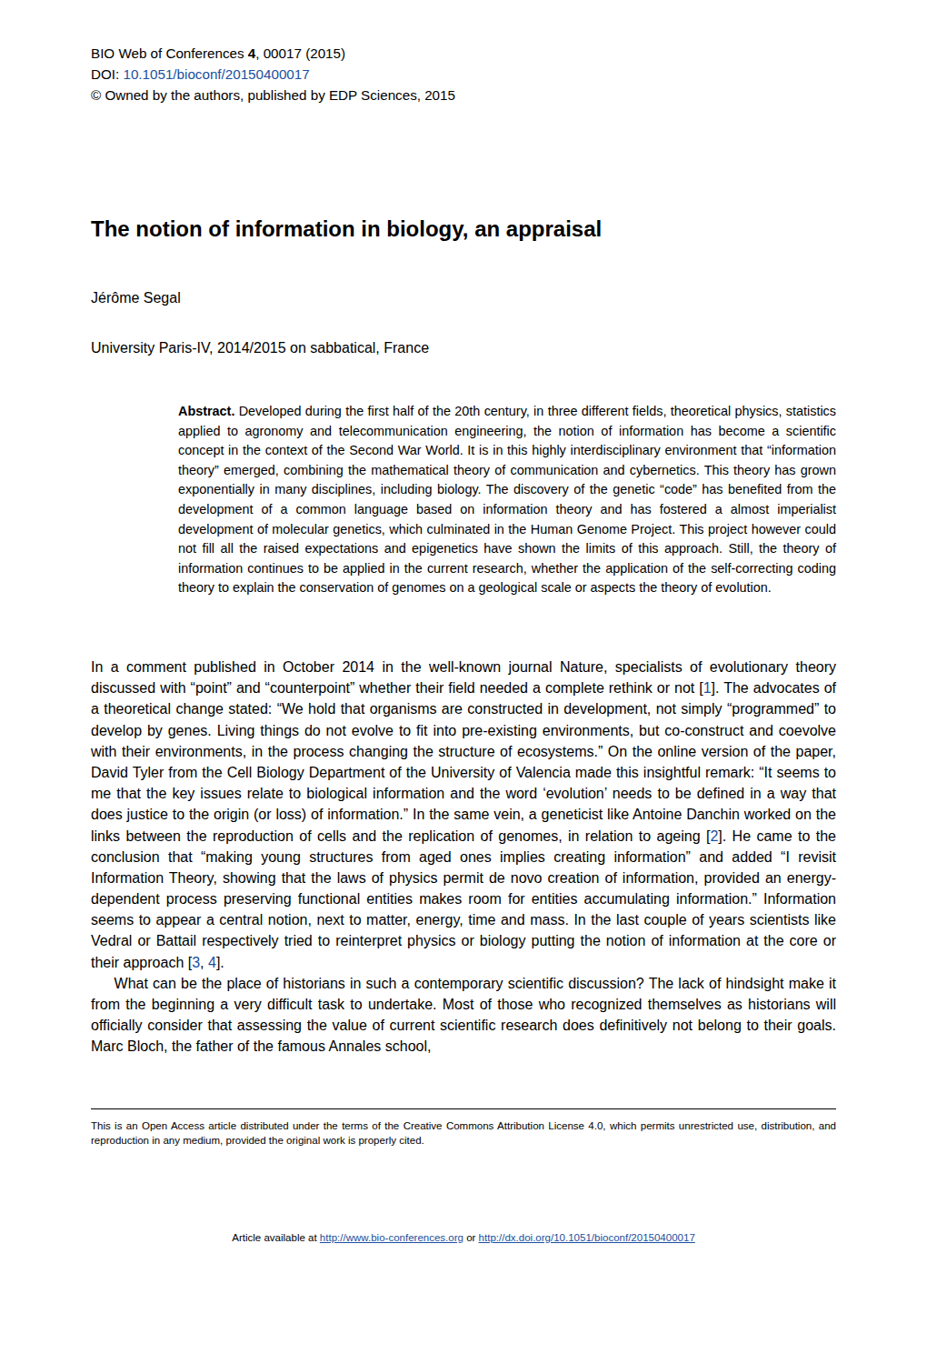BIO Web of Conferences 4, 00017 (2015)
DOI: 10.1051/bioconf/20150400017
© Owned by the authors, published by EDP Sciences, 2015
The notion of information in biology, an appraisal
Jérôme Segal
University Paris-IV, 2014/2015 on sabbatical, France
Abstract. Developed during the first half of the 20th century, in three different fields, theoretical physics, statistics applied to agronomy and telecommunication engineering, the notion of information has become a scientific concept in the context of the Second War World. It is in this highly interdisciplinary environment that “information theory” emerged, combining the mathematical theory of communication and cybernetics. This theory has grown exponentially in many disciplines, including biology. The discovery of the genetic “code” has benefited from the development of a common language based on information theory and has fostered a almost imperialist development of molecular genetics, which culminated in the Human Genome Project. This project however could not fill all the raised expectations and epigenetics have shown the limits of this approach. Still, the theory of information continues to be applied in the current research, whether the application of the self-correcting coding theory to explain the conservation of genomes on a geological scale or aspects the theory of evolution.
In a comment published in October 2014 in the well-known journal Nature, specialists of evolutionary theory discussed with “point” and “counterpoint” whether their field needed a complete rethink or not [1]. The advocates of a theoretical change stated: “We hold that organisms are constructed in development, not simply “programmed” to develop by genes. Living things do not evolve to fit into pre-existing environments, but co-construct and coevolve with their environments, in the process changing the structure of ecosystems.” On the online version of the paper, David Tyler from the Cell Biology Department of the University of Valencia made this insightful remark: “It seems to me that the key issues relate to biological information and the word ‘evolution’ needs to be defined in a way that does justice to the origin (or loss) of information.” In the same vein, a geneticist like Antoine Danchin worked on the links between the reproduction of cells and the replication of genomes, in relation to ageing [2]. He came to the conclusion that “making young structures from aged ones implies creating information” and added “I revisit Information Theory, showing that the laws of physics permit de novo creation of information, provided an energy-dependent process preserving functional entities makes room for entities accumulating information.” Information seems to appear a central notion, next to matter, energy, time and mass. In the last couple of years scientists like Vedral or Battail respectively tried to reinterpret physics or biology putting the notion of information at the core or their approach [3, 4].
What can be the place of historians in such a contemporary scientific discussion? The lack of hindsight make it from the beginning a very difficult task to undertake. Most of those who recognized themselves as historians will officially consider that assessing the value of current scientific research does definitively not belong to their goals. Marc Bloch, the father of the famous Annales school,
This is an Open Access article distributed under the terms of the Creative Commons Attribution License 4.0, which permits unrestricted use, distribution, and reproduction in any medium, provided the original work is properly cited.
Article available at http://www.bio-conferences.org or http://dx.doi.org/10.1051/bioconf/20150400017